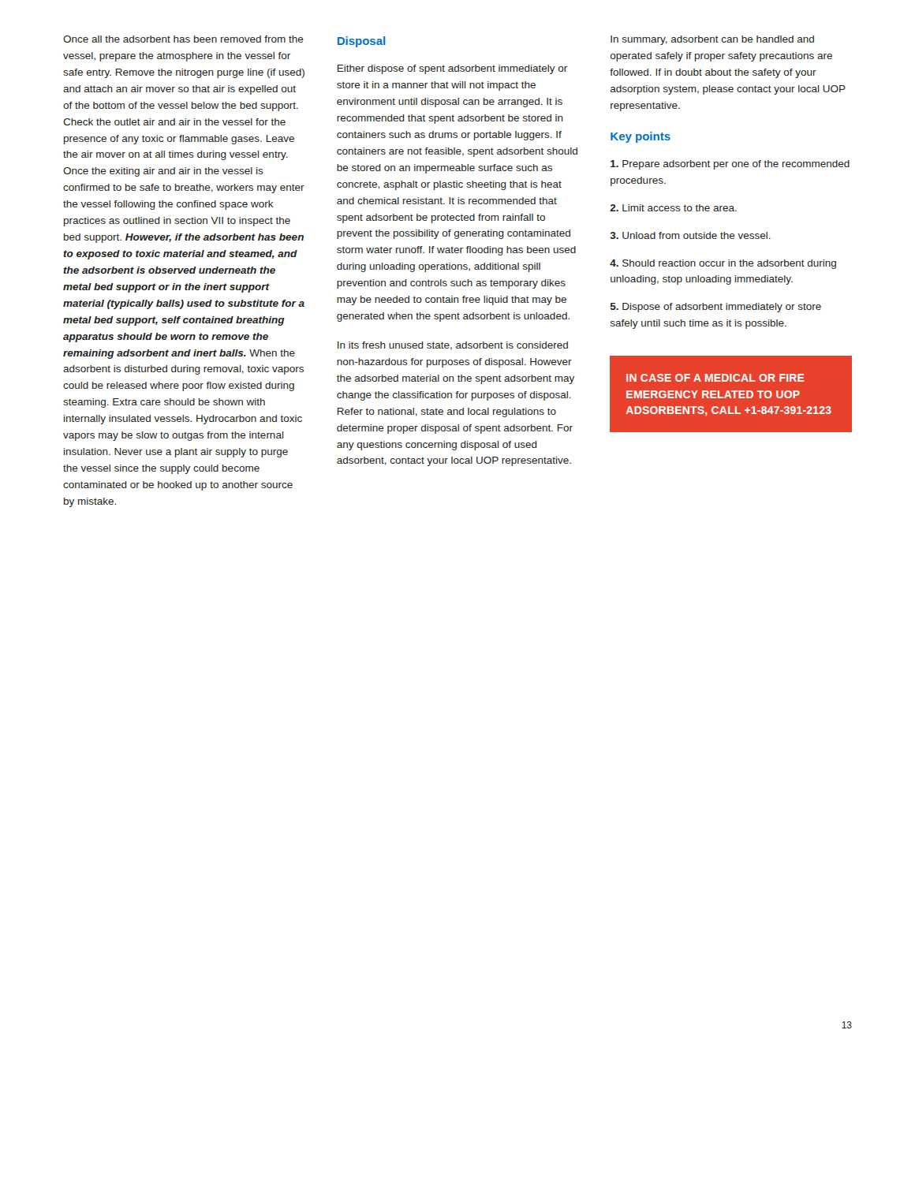Once all the adsorbent has been removed from the vessel, prepare the atmosphere in the vessel for safe entry. Remove the nitrogen purge line (if used) and attach an air mover so that air is expelled out of the bottom of the vessel below the bed support. Check the outlet air and air in the vessel for the presence of any toxic or flammable gases. Leave the air mover on at all times during vessel entry. Once the exiting air and air in the vessel is confirmed to be safe to breathe, workers may enter the vessel following the confined space work practices as outlined in section VII to inspect the bed support. However, if the adsorbent has been to exposed to toxic material and steamed, and the adsorbent is observed underneath the metal bed support or in the inert support material (typically balls) used to substitute for a metal bed support, self contained breathing apparatus should be worn to remove the remaining adsorbent and inert balls. When the adsorbent is disturbed during removal, toxic vapors could be released where poor flow existed during steaming. Extra care should be shown with internally insulated vessels. Hydrocarbon and toxic vapors may be slow to outgas from the internal insulation. Never use a plant air supply to purge the vessel since the supply could become contaminated or be hooked up to another source by mistake.
Disposal
Either dispose of spent adsorbent immediately or store it in a manner that will not impact the environment until disposal can be arranged. It is recommended that spent adsorbent be stored in containers such as drums or portable luggers. If containers are not feasible, spent adsorbent should be stored on an impermeable surface such as concrete, asphalt or plastic sheeting that is heat and chemical resistant. It is recommended that spent adsorbent be protected from rainfall to prevent the possibility of generating contaminated storm water runoff. If water flooding has been used during unloading operations, additional spill prevention and controls such as temporary dikes may be needed to contain free liquid that may be generated when the spent adsorbent is unloaded.
In its fresh unused state, adsorbent is considered non-hazardous for purposes of disposal. However the adsorbed material on the spent adsorbent may change the classification for purposes of disposal. Refer to national, state and local regulations to determine proper disposal of spent adsorbent. For any questions concerning disposal of used adsorbent, contact your local UOP representative.
In summary, adsorbent can be handled and operated safely if proper safety precautions are followed. If in doubt about the safety of your adsorption system, please contact your local UOP representative.
Key points
1. Prepare adsorbent per one of the recommended procedures.
2. Limit access to the area.
3. Unload from outside the vessel.
4. Should reaction occur in the adsorbent during unloading, stop unloading immediately.
5. Dispose of adsorbent immediately or store safely until such time as it is possible.
IN CASE OF A MEDICAL OR FIRE EMERGENCY RELATED TO UOP ADSORBENTS, CALL +1-847-391-2123
13